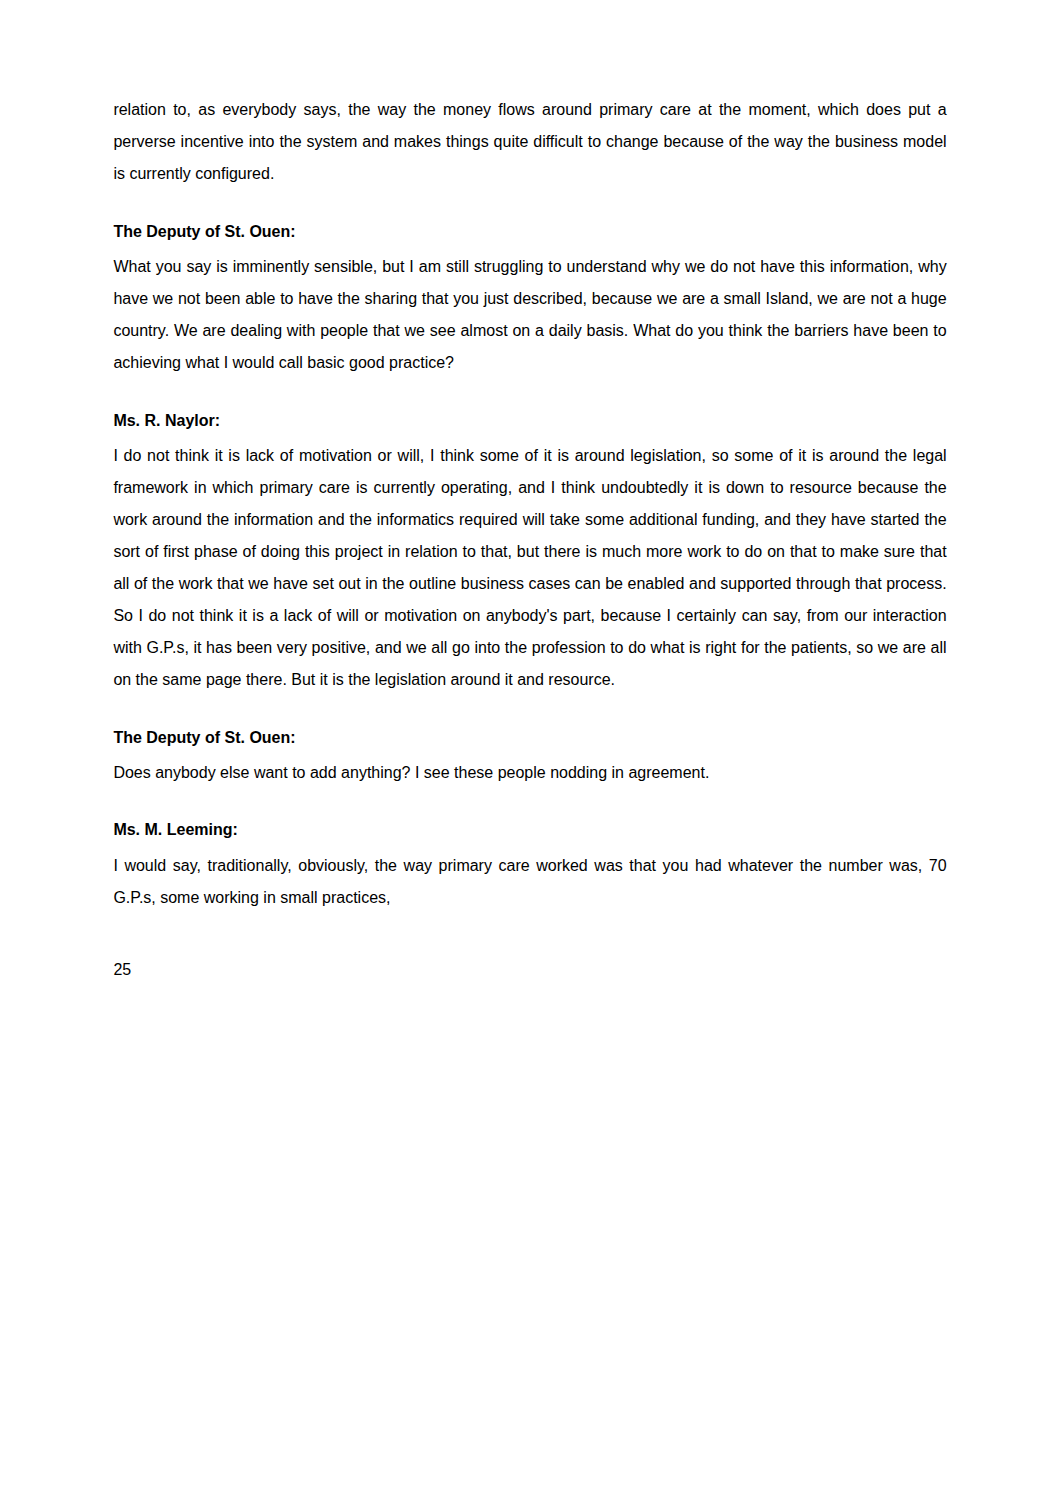relation to, as everybody says, the way the money flows around primary care at the moment, which does put a perverse incentive into the system and makes things quite difficult to change because of the way the business model is currently configured.
The Deputy of St. Ouen:
What you say is imminently sensible, but I am still struggling to understand why we do not have this information, why have we not been able to have the sharing that you just described, because we are a small Island, we are not a huge country. We are dealing with people that we see almost on a daily basis. What do you think the barriers have been to achieving what I would call basic good practice?
Ms. R. Naylor:
I do not think it is lack of motivation or will, I think some of it is around legislation, so some of it is around the legal framework in which primary care is currently operating, and I think undoubtedly it is down to resource because the work around the information and the informatics required will take some additional funding, and they have started the sort of first phase of doing this project in relation to that, but there is much more work to do on that to make sure that all of the work that we have set out in the outline business cases can be enabled and supported through that process. So I do not think it is a lack of will or motivation on anybody's part, because I certainly can say, from our interaction with G.P.s, it has been very positive, and we all go into the profession to do what is right for the patients, so we are all on the same page there. But it is the legislation around it and resource.
The Deputy of St. Ouen:
Does anybody else want to add anything? I see these people nodding in agreement.
Ms. M. Leeming:
I would say, traditionally, obviously, the way primary care worked was that you had whatever the number was, 70 G.P.s, some working in small practices,
25